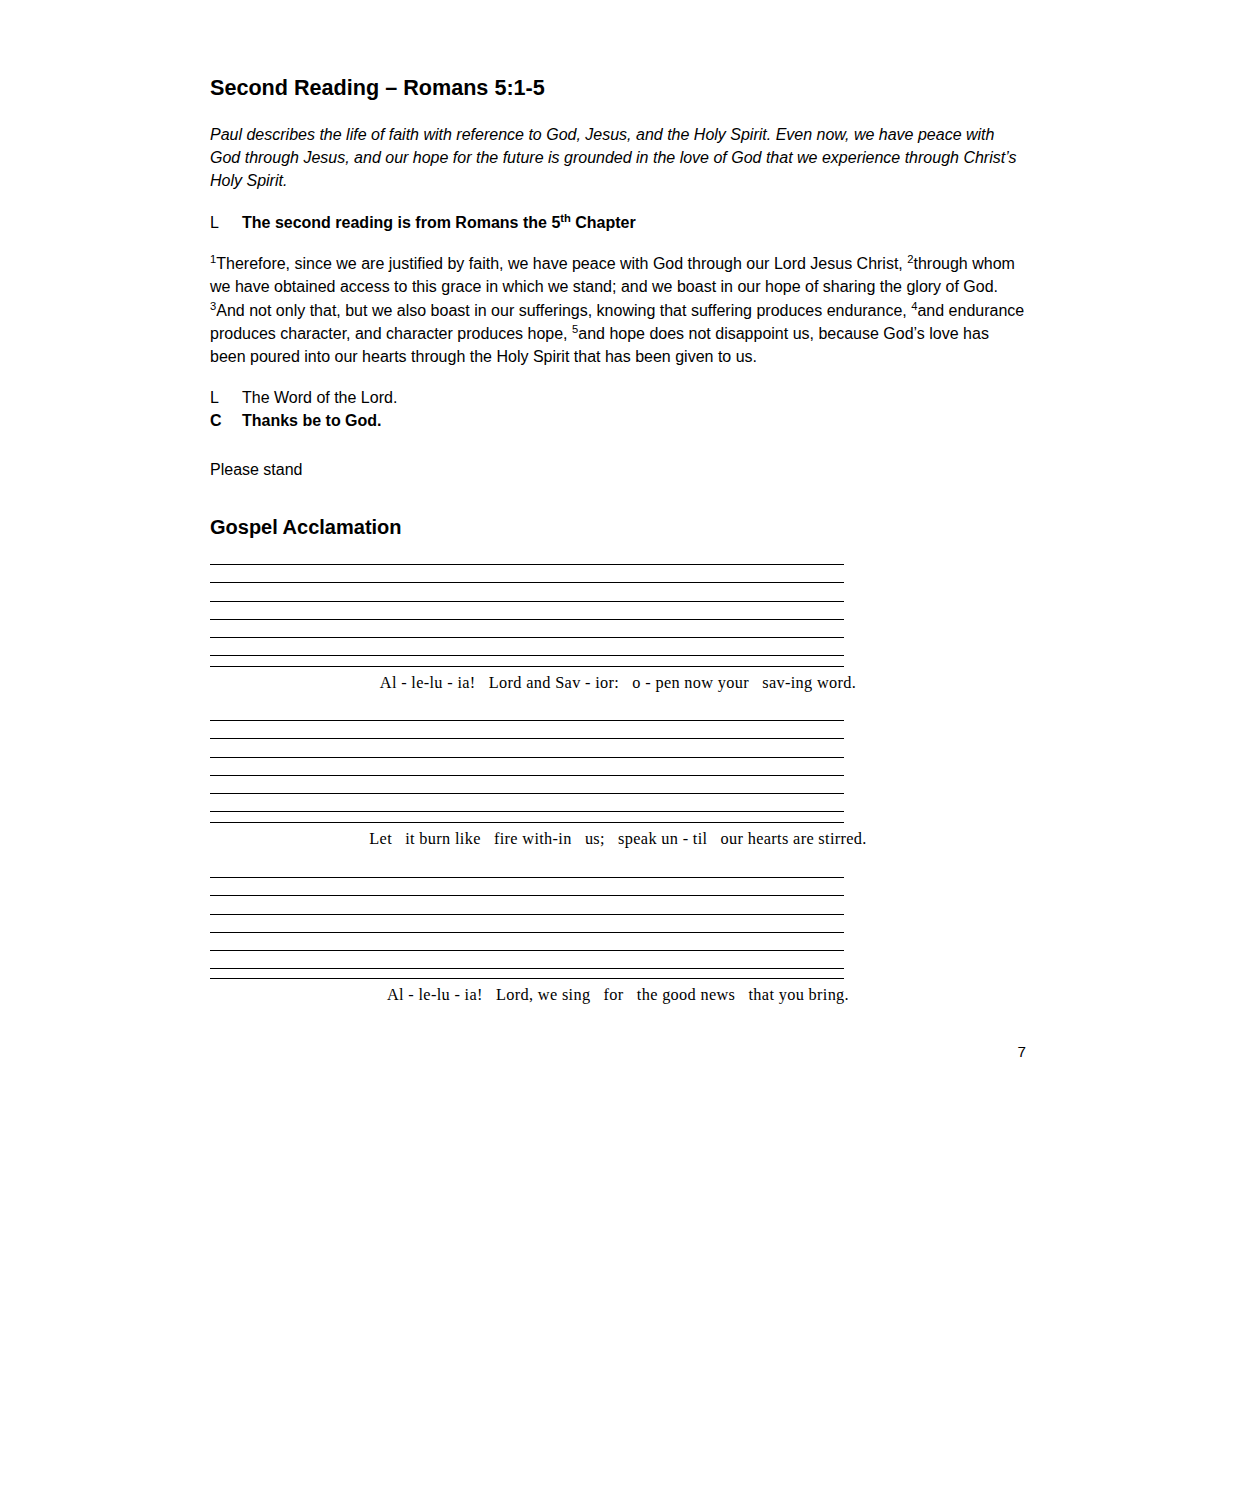Second Reading – Romans 5:1-5
Paul describes the life of faith with reference to God, Jesus, and the Holy Spirit. Even now, we have peace with God through Jesus, and our hope for the future is grounded in the love of God that we experience through Christ’s Holy Spirit.
L
The second reading is from Romans the 5th Chapter
1Therefore, since we are justified by faith, we have peace with God through our Lord Jesus Christ, 2through whom we have obtained access to this grace in which we stand; and we boast in our hope of sharing the glory of God. 3And not only that, but we also boast in our sufferings, knowing that suffering produces endurance, 4and endurance produces character, and character produces hope, 5and hope does not disappoint us, because God’s love has been poured into our hearts through the Holy Spirit that has been given to us.
L
The Word of the Lord.
C
Thanks be to God.
Please stand
Gospel Acclamation
Al - le-lu - ia! Lord and Sav - ior: o - pen now your sav-ing word.
Let it burn like fire with-in us; speak un - til our hearts are stirred.
Al - le-lu - ia! Lord, we sing for the good news that you bring.
7